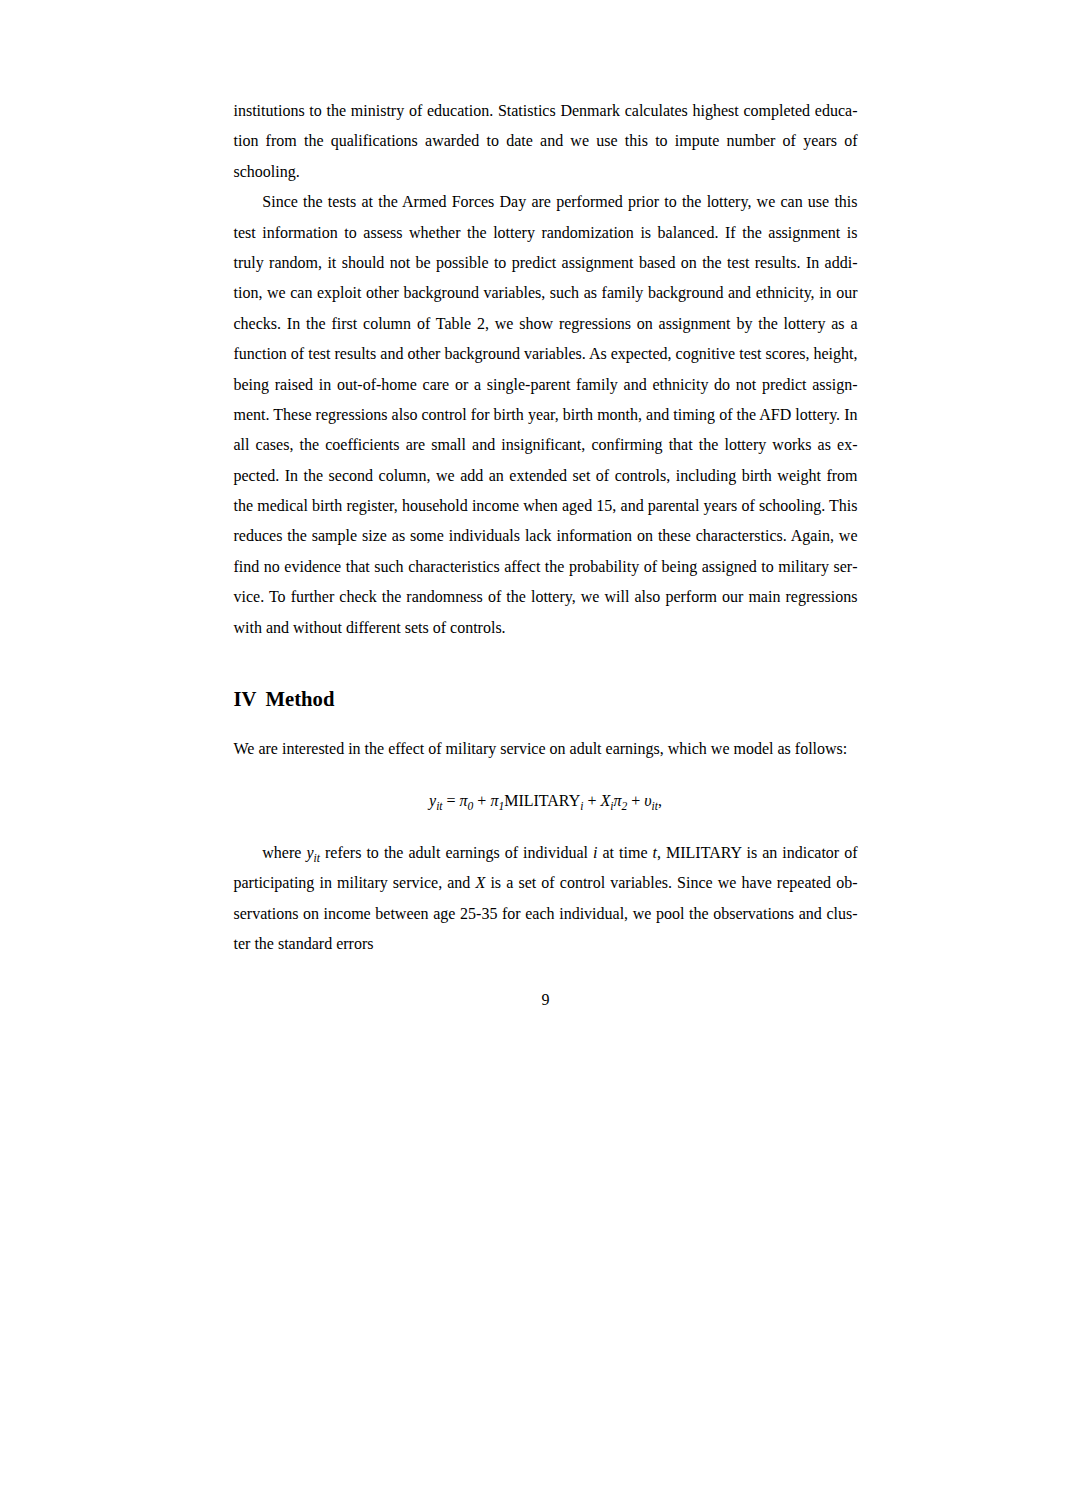institutions to the ministry of education. Statistics Denmark calculates highest completed education from the qualifications awarded to date and we use this to impute number of years of schooling.
Since the tests at the Armed Forces Day are performed prior to the lottery, we can use this test information to assess whether the lottery randomization is balanced. If the assignment is truly random, it should not be possible to predict assignment based on the test results. In addition, we can exploit other background variables, such as family background and ethnicity, in our checks. In the first column of Table 2, we show regressions on assignment by the lottery as a function of test results and other background variables. As expected, cognitive test scores, height, being raised in out-of-home care or a single-parent family and ethnicity do not predict assignment. These regressions also control for birth year, birth month, and timing of the AFD lottery. In all cases, the coefficients are small and insignificant, confirming that the lottery works as expected. In the second column, we add an extended set of controls, including birth weight from the medical birth register, household income when aged 15, and parental years of schooling. This reduces the sample size as some individuals lack information on these characterstics. Again, we find no evidence that such characteristics affect the probability of being assigned to military service. To further check the randomness of the lottery, we will also perform our main regressions with and without different sets of controls.
IVMethod
We are interested in the effect of military service on adult earnings, which we model as follows:
yit = π0 + π1 MILITARYi + Xi π2 + υit,
where yit refers to the adult earnings of individual i at time t, MILITARY is an indicator of participating in military service, and X is a set of control variables. Since we have repeated observations on income between age 25-35 for each individual, we pool the observations and cluster the standard errors
9